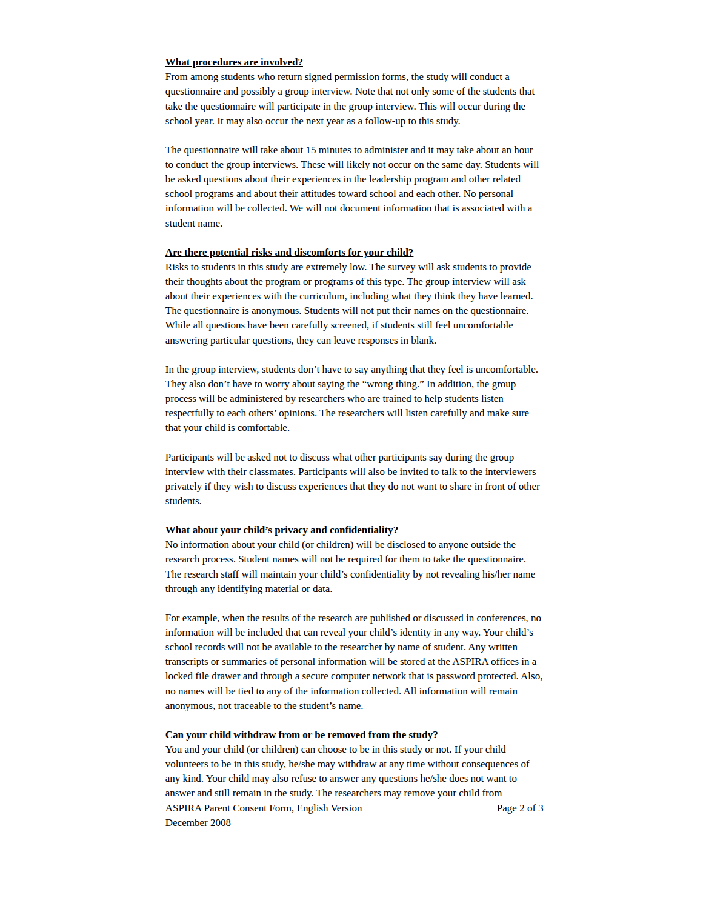What procedures are involved?
From among students who return signed permission forms, the study will conduct a questionnaire and possibly a group interview. Note that not only some of the students that take the questionnaire will participate in the group interview. This will occur during the school year. It may also occur the next year as a follow-up to this study.
The questionnaire will take about 15 minutes to administer and it may take about an hour to conduct the group interviews. These will likely not occur on the same day. Students will be asked questions about their experiences in the leadership program and other related school programs and about their attitudes toward school and each other. No personal information will be collected. We will not document information that is associated with a student name.
Are there potential risks and discomforts for your child?
Risks to students in this study are extremely low. The survey will ask students to provide their thoughts about the program or programs of this type. The group interview will ask about their experiences with the curriculum, including what they think they have learned. The questionnaire is anonymous. Students will not put their names on the questionnaire. While all questions have been carefully screened, if students still feel uncomfortable answering particular questions, they can leave responses in blank.
In the group interview, students don’t have to say anything that they feel is uncomfortable. They also don’t have to worry about saying the “wrong thing.” In addition, the group process will be administered by researchers who are trained to help students listen respectfully to each others’ opinions. The researchers will listen carefully and make sure that your child is comfortable.
Participants will be asked not to discuss what other participants say during the group interview with their classmates. Participants will also be invited to talk to the interviewers privately if they wish to discuss experiences that they do not want to share in front of other students.
What about your child’s privacy and confidentiality?
No information about your child (or children) will be disclosed to anyone outside the research process. Student names will not be required for them to take the questionnaire. The research staff will maintain your child’s confidentiality by not revealing his/her name through any identifying material or data.
For example, when the results of the research are published or discussed in conferences, no information will be included that can reveal your child’s identity in any way. Your child’s school records will not be available to the researcher by name of student. Any written transcripts or summaries of personal information will be stored at the ASPIRA offices in a locked file drawer and through a secure computer network that is password protected. Also, no names will be tied to any of the information collected. All information will remain anonymous, not traceable to the student’s name.
Can your child withdraw from or be removed from the study?
You and your child (or children) can choose to be in this study or not. If your child volunteers to be in this study, he/she may withdraw at any time without consequences of any kind. Your child may also refuse to answer any questions he/she does not want to answer and still remain in the study. The researchers may remove your child from
ASPIRA Parent Consent Form, English Version Page 2 of 3
December 2008